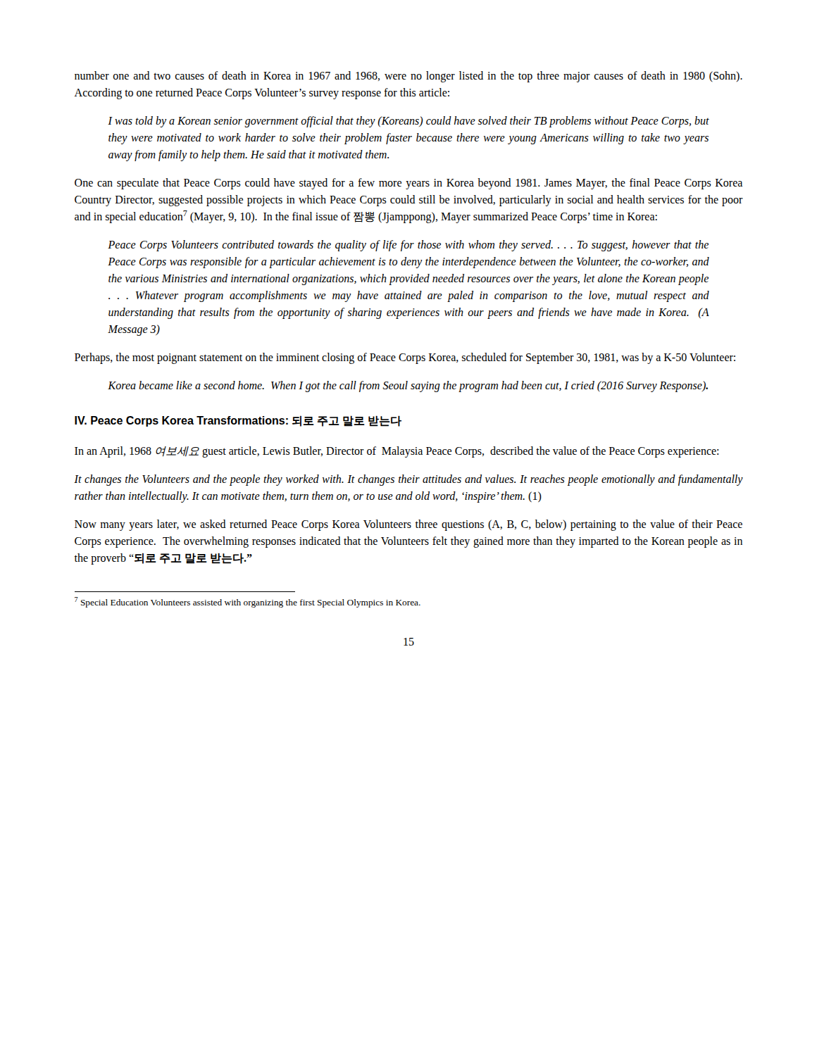number one and two causes of death in Korea in 1967 and 1968, were no longer listed in the top three major causes of death in 1980 (Sohn). According to one returned Peace Corps Volunteer’s survey response for this article:
I was told by a Korean senior government official that they (Koreans) could have solved their TB problems without Peace Corps, but they were motivated to work harder to solve their problem faster because there were young Americans willing to take two years away from family to help them. He said that it motivated them.
One can speculate that Peace Corps could have stayed for a few more years in Korea beyond 1981. James Mayer, the final Peace Corps Korea Country Director, suggested possible projects in which Peace Corps could still be involved, particularly in social and health services for the poor and in special education7 (Mayer, 9, 10). In the final issue of 짬뽕 (Jjamppong), Mayer summarized Peace Corps’ time in Korea:
Peace Corps Volunteers contributed towards the quality of life for those with whom they served. . . . To suggest, however that the Peace Corps was responsible for a particular achievement is to deny the interdependence between the Volunteer, the co-worker, and the various Ministries and international organizations, which provided needed resources over the years, let alone the Korean people . . . Whatever program accomplishments we may have attained are paled in comparison to the love, mutual respect and understanding that results from the opportunity of sharing experiences with our peers and friends we have made in Korea. (A Message 3)
Perhaps, the most poignant statement on the imminent closing of Peace Corps Korea, scheduled for September 30, 1981, was by a K-50 Volunteer:
Korea became like a second home. When I got the call from Seoul saying the program had been cut, I cried (2016 Survey Response).
IV. Peace Corps Korea Transformations: 되로 주고 말로 받는다
In an April, 1968 여보세요 guest article, Lewis Butler, Director of Malaysia Peace Corps, described the value of the Peace Corps experience:
It changes the Volunteers and the people they worked with. It changes their attitudes and values. It reaches people emotionally and fundamentally rather than intellectually. It can motivate them, turn them on, or to use and old word, ‘inspire’ them. (1)
Now many years later, we asked returned Peace Corps Korea Volunteers three questions (A, B, C, below) pertaining to the value of their Peace Corps experience. The overwhelming responses indicated that the Volunteers felt they gained more than they imparted to the Korean people as in the proverb “되로 주고 말로 받는다.”
7 Special Education Volunteers assisted with organizing the first Special Olympics in Korea.
15